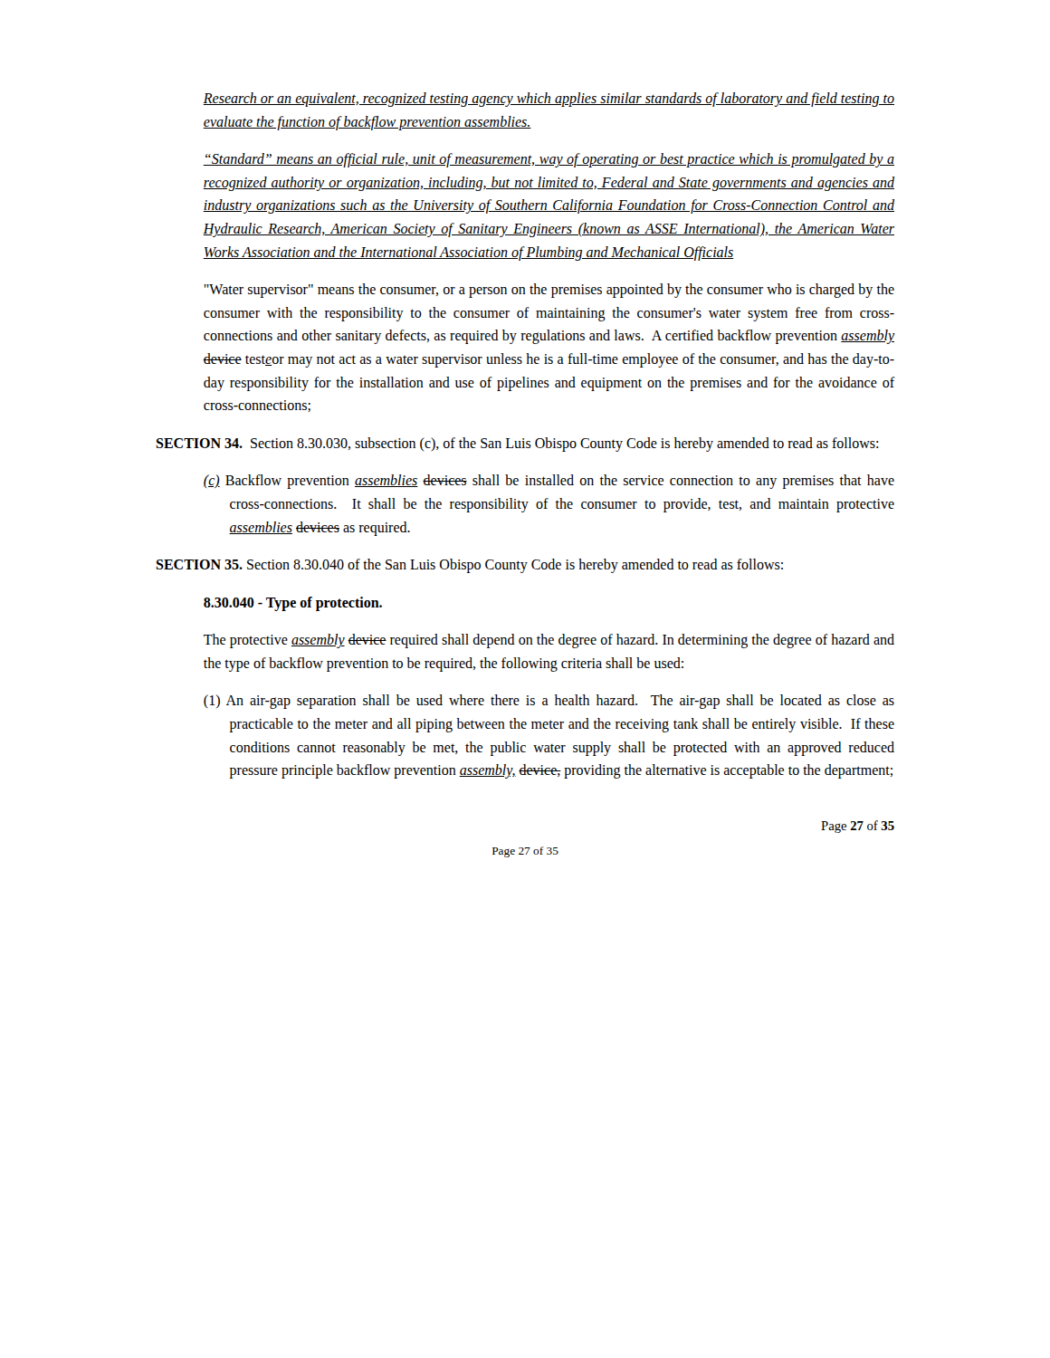Research or an equivalent, recognized testing agency which applies similar standards of laboratory and field testing to evaluate the function of backflow prevention assemblies.
“Standard” means an official rule, unit of measurement, way of operating or best practice which is promulgated by a recognized authority or organization, including, but not limited to, Federal and State governments and agencies and industry organizations such as the University of Southern California Foundation for Cross-Connection Control and Hydraulic Research, American Society of Sanitary Engineers (known as ASSE International), the American Water Works Association and the International Association of Plumbing and Mechanical Officials
"Water supervisor" means the consumer, or a person on the premises appointed by the consumer who is charged by the consumer with the responsibility to the consumer of maintaining the consumer's water system free from cross-connections and other sanitary defects, as required by regulations and laws. A certified backflow prevention assembly device testeor may not act as a water supervisor unless he is a full-time employee of the consumer, and has the day-to-day responsibility for the installation and use of pipelines and equipment on the premises and for the avoidance of cross-connections;
SECTION 34. Section 8.30.030, subsection (c), of the San Luis Obispo County Code is hereby amended to read as follows:
(c) Backflow prevention assemblies devices shall be installed on the service connection to any premises that have cross-connections. It shall be the responsibility of the consumer to provide, test, and maintain protective assemblies devices as required.
SECTION 35. Section 8.30.040 of the San Luis Obispo County Code is hereby amended to read as follows:
8.30.040 - Type of protection.
The protective assembly device required shall depend on the degree of hazard. In determining the degree of hazard and the type of backflow prevention to be required, the following criteria shall be used:
(1) An air-gap separation shall be used where there is a health hazard. The air-gap shall be located as close as practicable to the meter and all piping between the meter and the receiving tank shall be entirely visible. If these conditions cannot reasonably be met, the public water supply shall be protected with an approved reduced pressure principle backflow prevention assembly, device, providing the alternative is acceptable to the department;
Page 27 of 35
Page 27 of 35